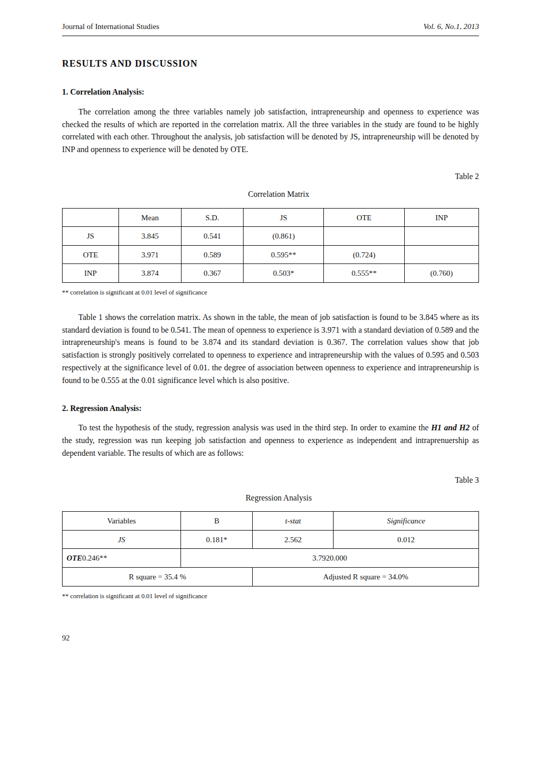Journal of International Studies Vol. 6, No.1, 2013
RESULTS AND DISCUSSION
1. Correlation Analysis:
The correlation among the three variables namely job satisfaction, intrapreneurship and openness to experience was checked the results of which are reported in the correlation matrix. All the three variables in the study are found to be highly correlated with each other. Throughout the analysis, job satisfaction will be denoted by JS, intrapreneurship will be denoted by INP and openness to experience will be denoted by OTE.
Table 2
Correlation Matrix
| | Mean | S.D. | JS | OTE | INP |
| --- | --- | --- | --- | --- | --- |
| JS | 3.845 | 0.541 | (0.861) | | |
| OTE | 3.971 | 0.589 | 0.595** | (0.724) | |
| INP | 3.874 | 0.367 | 0.503* | 0.555** | (0.760) |
** correlation is significant at 0.01 level of significance
Table 1 shows the correlation matrix. As shown in the table, the mean of job satisfaction is found to be 3.845 where as its standard deviation is found to be 0.541. The mean of openness to experience is 3.971 with a standard deviation of 0.589 and the intrapreneurship's means is found to be 3.874 and its standard deviation is 0.367. The correlation values show that job satisfaction is strongly positively correlated to openness to experience and intrapreneurship with the values of 0.595 and 0.503 respectively at the significance level of 0.01. the degree of association between openness to experience and intrapreneurship is found to be 0.555 at the 0.01 significance level which is also positive.
2. Regression Analysis:
To test the hypothesis of the study, regression analysis was used in the third step. In order to examine the H1 and H2 of the study, regression was run keeping job satisfaction and openness to experience as independent and intraprenuership as dependent variable. The results of which are as follows:
Table 3
Regression Analysis
| Variables | B | t-stat | Significance |
| --- | --- | --- | --- |
| JS | 0.181* | 2.562 | 0.012 |
| OTE 0.246** | 3.7920.000 |
| R square = 35.4 % | Adjusted R square = 34.0% |
** correlation is significant at 0.01 level of significance
92